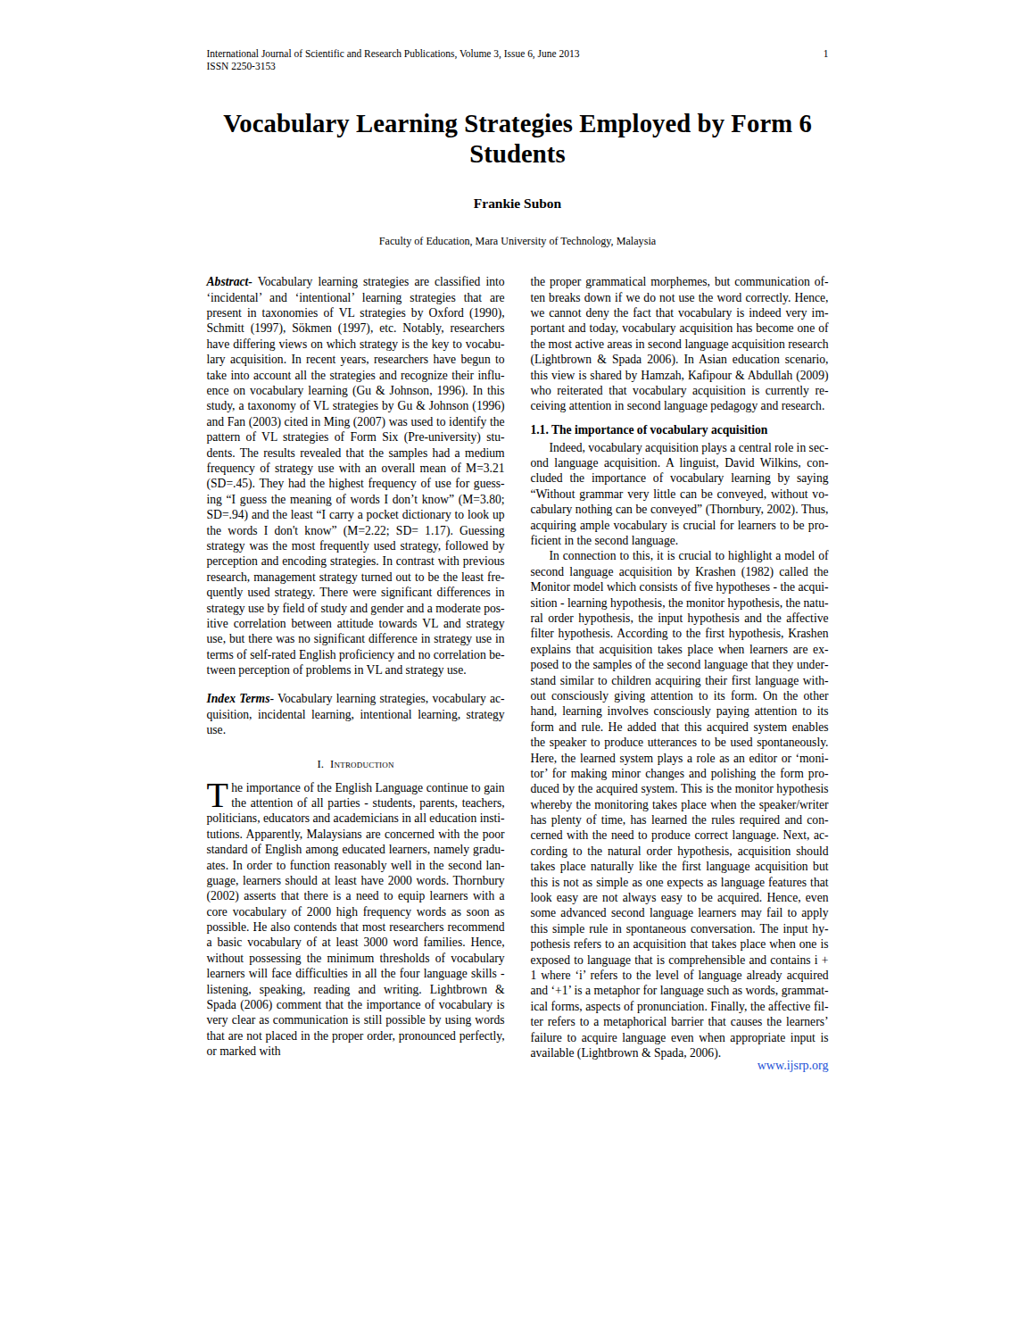International Journal of Scientific and Research Publications, Volume 3, Issue 6, June 2013
ISSN 2250-3153
1
Vocabulary Learning Strategies Employed by Form 6
Students
Frankie Subon
Faculty of Education, Mara University of Technology, Malaysia
Abstract- Vocabulary learning strategies are classified into ‘incidental’ and ‘intentional’ learning strategies that are present in taxonomies of VL strategies by Oxford (1990), Schmitt (1997), Sökmen (1997), etc. Notably, researchers have differing views on which strategy is the key to vocabulary acquisition. In recent years, researchers have begun to take into account all the strategies and recognize their influence on vocabulary learning (Gu & Johnson, 1996). In this study, a taxonomy of VL strategies by Gu & Johnson (1996) and Fan (2003) cited in Ming (2007) was used to identify the pattern of VL strategies of Form Six (Pre-university) students. The results revealed that the samples had a medium frequency of strategy use with an overall mean of M=3.21 (SD=.45). They had the highest frequency of use for guessing “I guess the meaning of words I don’t know” (M=3.80; SD=.94) and the least “I carry a pocket dictionary to look up the words I don't know” (M=2.22; SD= 1.17). Guessing strategy was the most frequently used strategy, followed by perception and encoding strategies. In contrast with previous research, management strategy turned out to be the least frequently used strategy. There were significant differences in strategy use by field of study and gender and a moderate positive correlation between attitude towards VL and strategy use, but there was no significant difference in strategy use in terms of self-rated English proficiency and no correlation between perception of problems in VL and strategy use.
Index Terms- Vocabulary learning strategies, vocabulary acquisition, incidental learning, intentional learning, strategy use.
I. Introduction
The importance of the English Language continue to gain the attention of all parties - students, parents, teachers, politicians, educators and academicians in all education institutions. Apparently, Malaysians are concerned with the poor standard of English among educated learners, namely graduates. In order to function reasonably well in the second language, learners should at least have 2000 words. Thornbury (2002) asserts that there is a need to equip learners with a core vocabulary of 2000 high frequency words as soon as possible. He also contends that most researchers recommend a basic vocabulary of at least 3000 word families. Hence, without possessing the minimum thresholds of vocabulary learners will face difficulties in all the four language skills - listening, speaking, reading and writing. Lightbrown & Spada (2006) comment that the importance of vocabulary is very clear as communication is still possible by using words that are not placed in the proper order, pronounced perfectly, or marked with
the proper grammatical morphemes, but communication often breaks down if we do not use the word correctly. Hence, we cannot deny the fact that vocabulary is indeed very important and today, vocabulary acquisition has become one of the most active areas in second language acquisition research (Lightbrown & Spada 2006). In Asian education scenario, this view is shared by Hamzah, Kafipour & Abdullah (2009) who reiterated that vocabulary acquisition is currently receiving attention in second language pedagogy and research.
1.1. The importance of vocabulary acquisition
Indeed, vocabulary acquisition plays a central role in second language acquisition. A linguist, David Wilkins, concluded the importance of vocabulary learning by saying “Without grammar very little can be conveyed, without vocabulary nothing can be conveyed” (Thornbury, 2002). Thus, acquiring ample vocabulary is crucial for learners to be proficient in the second language.
In connection to this, it is crucial to highlight a model of second language acquisition by Krashen (1982) called the Monitor model which consists of five hypotheses - the acquisition - learning hypothesis, the monitor hypothesis, the natural order hypothesis, the input hypothesis and the affective filter hypothesis. According to the first hypothesis, Krashen explains that acquisition takes place when learners are exposed to the samples of the second language that they understand similar to children acquiring their first language without consciously giving attention to its form. On the other hand, learning involves consciously paying attention to its form and rule. He added that this acquired system enables the speaker to produce utterances to be used spontaneously. Here, the learned system plays a role as an editor or ‘monitor’ for making minor changes and polishing the form produced by the acquired system. This is the monitor hypothesis whereby the monitoring takes place when the speaker/writer has plenty of time, has learned the rules required and concerned with the need to produce correct language. Next, according to the natural order hypothesis, acquisition should takes place naturally like the first language acquisition but this is not as simple as one expects as language features that look easy are not always easy to be acquired. Hence, even some advanced second language learners may fail to apply this simple rule in spontaneous conversation. The input hypothesis refers to an acquisition that takes place when one is exposed to language that is comprehensible and contains i + 1 where ‘i’ refers to the level of language already acquired and ‘+1’ is a metaphor for language such as words, grammatical forms, aspects of pronunciation. Finally, the affective filter refers to a metaphorical barrier that causes the learners’ failure to acquire language even when appropriate input is available (Lightbrown & Spada, 2006).
www.ijsrp.org